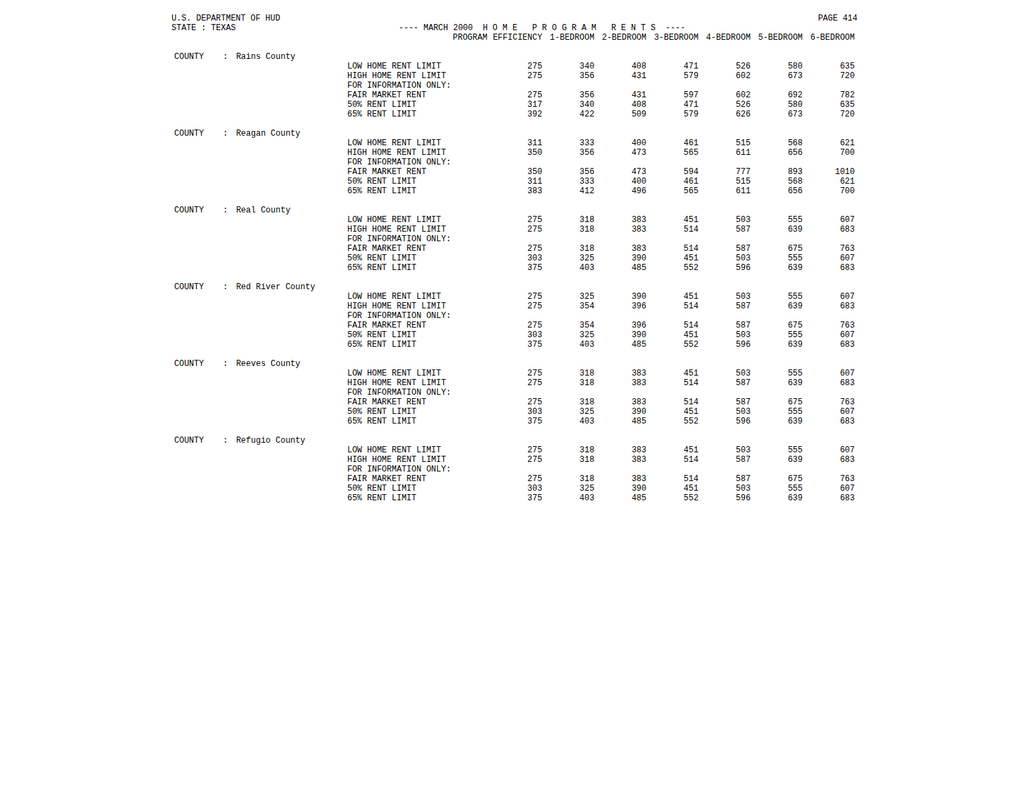U.S. DEPARTMENT OF HUD
PAGE 414
STATE : TEXAS ---- MARCH 2000 H O M E P R O G R A M R E N T S ----
| | | | PROGRAM | EFFICIENCY | 1-BEDROOM | 2-BEDROOM | 3-BEDROOM | 4-BEDROOM | 5-BEDROOM | 6-BEDROOM |
| COUNTY | : | Rains County | | | | | | | | |
| | | | LOW HOME RENT LIMIT | 275 | 340 | 408 | 471 | 526 | 580 | 635 |
| | | | HIGH HOME RENT LIMIT | 275 | 356 | 431 | 579 | 602 | 673 | 720 |
| | | | FOR INFORMATION ONLY: | | | | | | | |
| | | | FAIR MARKET RENT | 275 | 356 | 431 | 597 | 602 | 692 | 782 |
| | | | 50% RENT LIMIT | 317 | 340 | 408 | 471 | 526 | 580 | 635 |
| | | | 65% RENT LIMIT | 392 | 422 | 509 | 579 | 626 | 673 | 720 |
| COUNTY | : | Reagan County | | | | | | | | |
| | | | LOW HOME RENT LIMIT | 311 | 333 | 400 | 461 | 515 | 568 | 621 |
| | | | HIGH HOME RENT LIMIT | 350 | 356 | 473 | 565 | 611 | 656 | 700 |
| | | | FOR INFORMATION ONLY: | | | | | | | |
| | | | FAIR MARKET RENT | 350 | 356 | 473 | 594 | 777 | 893 | 1010 |
| | | | 50% RENT LIMIT | 311 | 333 | 400 | 461 | 515 | 568 | 621 |
| | | | 65% RENT LIMIT | 383 | 412 | 496 | 565 | 611 | 656 | 700 |
| COUNTY | : | Real County | | | | | | | | |
| | | | LOW HOME RENT LIMIT | 275 | 318 | 383 | 451 | 503 | 555 | 607 |
| | | | HIGH HOME RENT LIMIT | 275 | 318 | 383 | 514 | 587 | 639 | 683 |
| | | | FOR INFORMATION ONLY: | | | | | | | |
| | | | FAIR MARKET RENT | 275 | 318 | 383 | 514 | 587 | 675 | 763 |
| | | | 50% RENT LIMIT | 303 | 325 | 390 | 451 | 503 | 555 | 607 |
| | | | 65% RENT LIMIT | 375 | 403 | 485 | 552 | 596 | 639 | 683 |
| COUNTY | : | Red River County | | | | | | | | |
| | | | LOW HOME RENT LIMIT | 275 | 325 | 390 | 451 | 503 | 555 | 607 |
| | | | HIGH HOME RENT LIMIT | 275 | 354 | 396 | 514 | 587 | 639 | 683 |
| | | | FOR INFORMATION ONLY: | | | | | | | |
| | | | FAIR MARKET RENT | 275 | 354 | 396 | 514 | 587 | 675 | 763 |
| | | | 50% RENT LIMIT | 303 | 325 | 390 | 451 | 503 | 555 | 607 |
| | | | 65% RENT LIMIT | 375 | 403 | 485 | 552 | 596 | 639 | 683 |
| COUNTY | : | Reeves County | | | | | | | | |
| | | | LOW HOME RENT LIMIT | 275 | 318 | 383 | 451 | 503 | 555 | 607 |
| | | | HIGH HOME RENT LIMIT | 275 | 318 | 383 | 514 | 587 | 639 | 683 |
| | | | FOR INFORMATION ONLY: | | | | | | | |
| | | | FAIR MARKET RENT | 275 | 318 | 383 | 514 | 587 | 675 | 763 |
| | | | 50% RENT LIMIT | 303 | 325 | 390 | 451 | 503 | 555 | 607 |
| | | | 65% RENT LIMIT | 375 | 403 | 485 | 552 | 596 | 639 | 683 |
| COUNTY | : | Refugio County | | | | | | | | |
| | | | LOW HOME RENT LIMIT | 275 | 318 | 383 | 451 | 503 | 555 | 607 |
| | | | HIGH HOME RENT LIMIT | 275 | 318 | 383 | 514 | 587 | 639 | 683 |
| | | | FOR INFORMATION ONLY: | | | | | | | |
| | | | FAIR MARKET RENT | 275 | 318 | 383 | 514 | 587 | 675 | 763 |
| | | | 50% RENT LIMIT | 303 | 325 | 390 | 451 | 503 | 555 | 607 |
| | | | 65% RENT LIMIT | 375 | 403 | 485 | 552 | 596 | 639 | 683 |